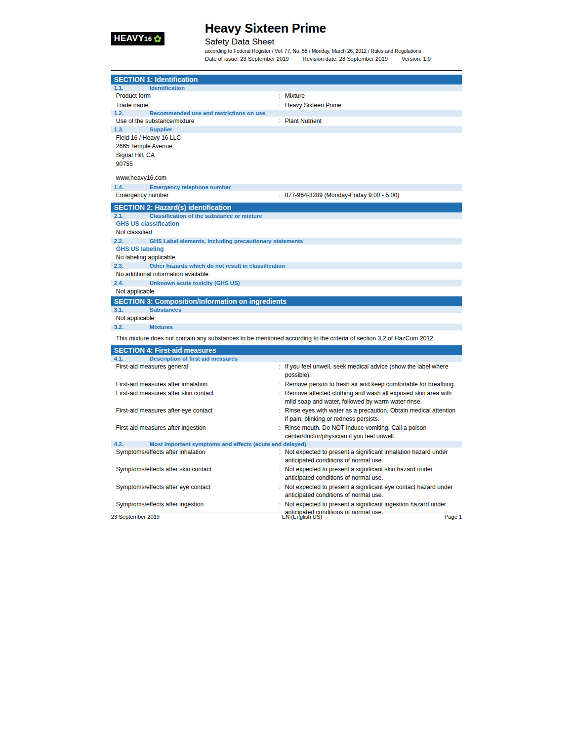HEAVY16✿
Heavy Sixteen Prime
Safety Data Sheet
according to Federal Register / Vol. 77, No. 58 / Monday, March 26, 2012 / Rules and Regulations
Date of issue: 23 September 2019Revision date: 23 September 2019 Version: 1.0
SECTION 1: Identification
1.1. Identification
Product form: Mixture
Trade name: Heavy Sixteen Prime
1.2. Recommended use and restrictions on use
Use of the substance/mixture: Plant Nutrient
1.3. Supplier
Field 16 / Heavy 16 LLC
2665 Temple Avenue
Signal Hill, CA
90755
www.heavy16.com
1.4. Emergency telephone number
Emergency number: 877-964-3289 (Monday-Friday 9:00 - 5:00)
SECTION 2: Hazard(s) identification
2.1. Classification of the substance or mixture
GHS US classification
Not classified
2.2. GHS Label elements, including precautionary statements
GHS US labeling
No labeling applicable
2.3. Other hazards which do not result in classification
No additional information available
2.4. Unknown acute toxicity (GHS US)
Not applicable
SECTION 3: Composition/Information on ingredients
3.1. Substances
Not applicable
3.2. Mixtures
This mixture does not contain any substances to be mentioned according to the criteria of section 3.2 of HazCom 2012
SECTION 4: First-aid measures
4.1. Description of first aid measures
First-aid measures general: If you feel unwell, seek medical advice (show the label where possible).
First-aid measures after inhalation: Remove person to fresh air and keep comfortable for breathing.
First-aid measures after skin contact: Remove affected clothing and wash all exposed skin area with mild soap and water, followed by warm water rinse.
First-aid measures after eye contact: Rinse eyes with water as a precaution. Obtain medical attention if pain, blinking or redness persists.
First-aid measures after ingestion: Rinse mouth. Do NOT induce vomiting. Call a poison center/doctor/physician if you feel unwell.
4.2. Most important symptoms and effects (acute and delayed)
Symptoms/effects after inhalation: Not expected to present a significant inhalation hazard under anticipated conditions of normal use.
Symptoms/effects after skin contact: Not expected to present a significant skin hazard under anticipated conditions of normal use.
Symptoms/effects after eye contact: Not expected to present a significant eye contact hazard under anticipated conditions of normal use.
Symptoms/effects after ingestion: Not expected to present a significant ingestion hazard under anticipated conditions of normal use.
23 September 2019 EN (English US) Page 1